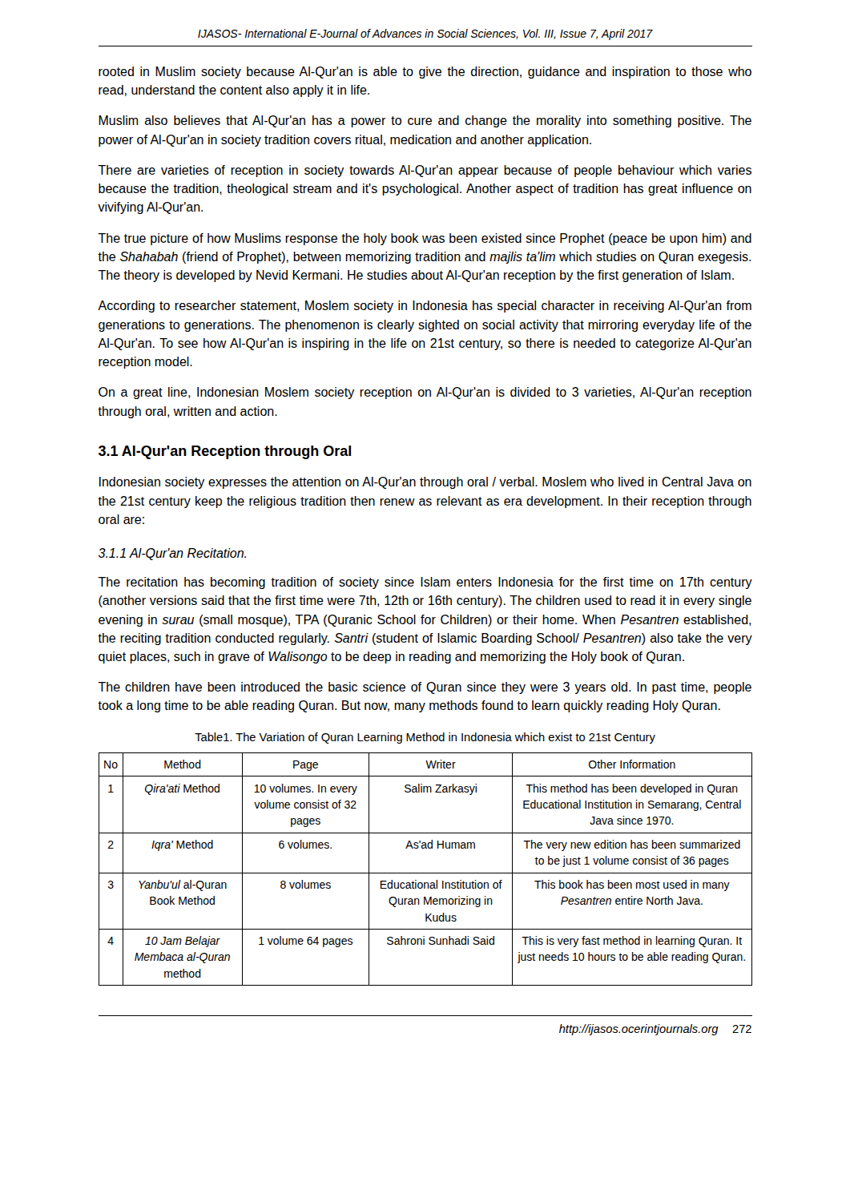IJASOS- International E-Journal of Advances in Social Sciences, Vol. III, Issue 7, April 2017
rooted in Muslim society because Al-Qur'an is able to give the direction, guidance and inspiration to those who read, understand the content also apply it in life.
Muslim also believes that Al-Qur'an has a power to cure and change the morality into something positive. The power of Al-Qur'an in society tradition covers ritual, medication and another application.
There are varieties of reception in society towards Al-Qur'an appear because of people behaviour which varies because the tradition, theological stream and it's psychological. Another aspect of tradition has great influence on vivifying Al-Qur'an.
The true picture of how Muslims response the holy book was been existed since Prophet (peace be upon him) and the Shahabah (friend of Prophet), between memorizing tradition and majlis ta'lim which studies on Quran exegesis. The theory is developed by Nevid Kermani. He studies about Al-Qur'an reception by the first generation of Islam.
According to researcher statement, Moslem society in Indonesia has special character in receiving Al-Qur'an from generations to generations. The phenomenon is clearly sighted on social activity that mirroring everyday life of the Al-Qur'an. To see how Al-Qur'an is inspiring in the life on 21st century, so there is needed to categorize Al-Qur'an reception model.
On a great line, Indonesian Moslem society reception on Al-Qur'an is divided to 3 varieties, Al-Qur'an reception through oral, written and action.
3.1 Al-Qur'an Reception through Oral
Indonesian society expresses the attention on Al-Qur'an through oral / verbal. Moslem who lived in Central Java on the 21st century keep the religious tradition then renew as relevant as era development. In their reception through oral are:
3.1.1 Al-Qur'an Recitation.
The recitation has becoming tradition of society since Islam enters Indonesia for the first time on 17th century (another versions said that the first time were 7th, 12th or 16th century). The children used to read it in every single evening in surau (small mosque), TPA (Quranic School for Children) or their home. When Pesantren established, the reciting tradition conducted regularly. Santri (student of Islamic Boarding School/ Pesantren) also take the very quiet places, such in grave of Walisongo to be deep in reading and memorizing the Holy book of Quran.
The children have been introduced the basic science of Quran since they were 3 years old. In past time, people took a long time to be able reading Quran. But now, many methods found to learn quickly reading Holy Quran.
Table1. The Variation of Quran Learning Method in Indonesia which exist to 21st Century
| No | Method | Page | Writer | Other Information |
| --- | --- | --- | --- | --- |
| 1 | Qira'ati Method | 10 volumes. In every volume consist of 32 pages | Salim Zarkasyi | This method has been developed in Quran Educational Institution in Semarang, Central Java since 1970. |
| 2 | Iqra' Method | 6 volumes. | As'ad Humam | The very new edition has been summarized to be just 1 volume consist of 36 pages |
| 3 | Yanbu'ul al-Quran Book Method | 8 volumes | Educational Institution of Quran Memorizing in Kudus | This book has been most used in many Pesantren entire North Java. |
| 4 | 10 Jam Belajar Membaca al-Quran method | 1 volume 64 pages | Sahroni Sunhadi Said | This is very fast method in learning Quran. It just needs 10 hours to be able reading Quran. |
http://ijasos.ocerintjournals.org 272